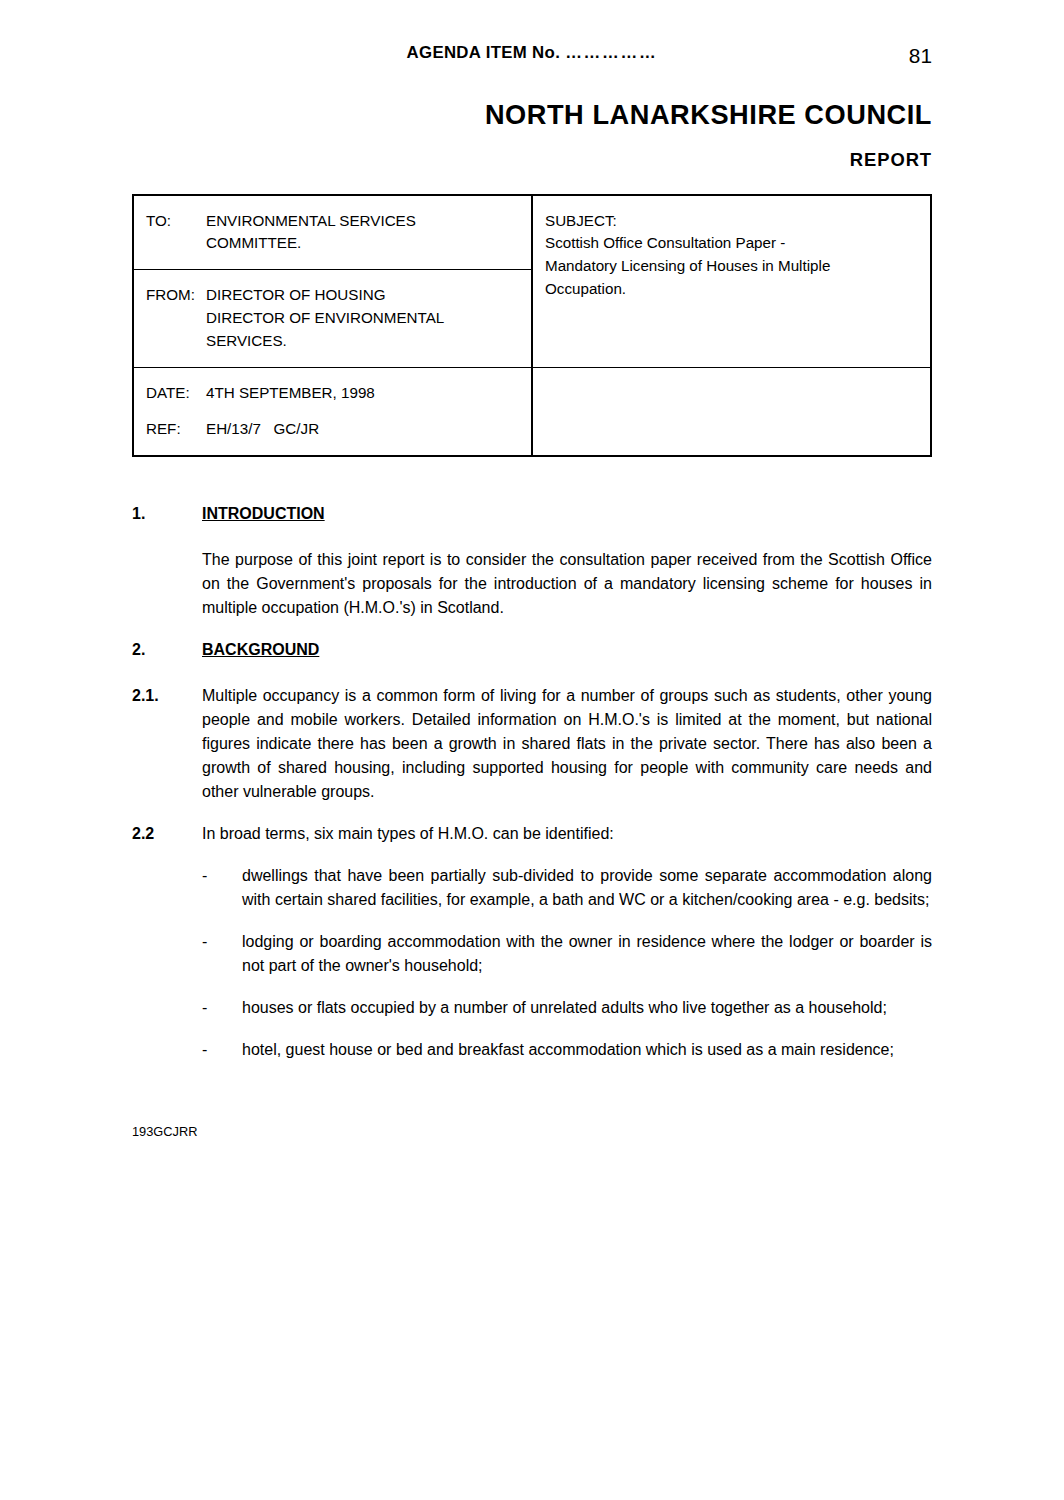81
AGENDA ITEM No. ……………
NORTH LANARKSHIRE COUNCIL
REPORT
| TO: ENVIRONMENTAL SERVICES COMMITTEE. | SUBJECT: Scottish Office Consultation Paper - Mandatory Licensing of Houses in Multiple Occupation. |
| FROM: DIRECTOR OF HOUSING DIRECTOR OF ENVIRONMENTAL SERVICES. |
| DATE: 4TH SEPTEMBER, 1998 REF: EH/13/7 GC/JR | |
1.
INTRODUCTION
The purpose of this joint report is to consider the consultation paper received from the Scottish Office on the Government's proposals for the introduction of a mandatory licensing scheme for houses in multiple occupation (H.M.O.'s) in Scotland.
2.
BACKGROUND
2.1. Multiple occupancy is a common form of living for a number of groups such as students, other young people and mobile workers. Detailed information on H.M.O.'s is limited at the moment, but national figures indicate there has been a growth in shared flats in the private sector. There has also been a growth of shared housing, including supported housing for people with community care needs and other vulnerable groups.
2.2 In broad terms, six main types of H.M.O. can be identified:
- dwellings that have been partially sub-divided to provide some separate accommodation along with certain shared facilities, for example, a bath and WC or a kitchen/cooking area - e.g. bedsits;
- lodging or boarding accommodation with the owner in residence where the lodger or boarder is not part of the owner's household;
- houses or flats occupied by a number of unrelated adults who live together as a household;
- hotel, guest house or bed and breakfast accommodation which is used as a main residence;
193GCJRR